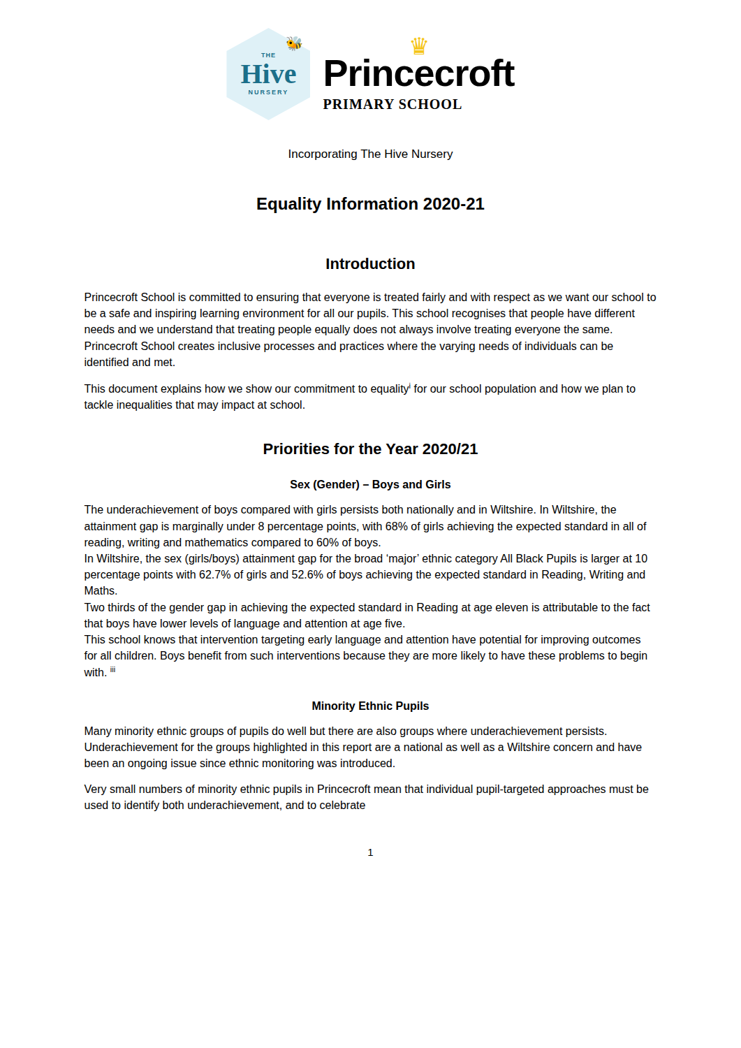🐝
THE Hive NURSERY
♛
Princecroft
PRIMARY SCHOOL
Incorporating The Hive Nursery
Equality Information 2020-21
Introduction
Princecroft School is committed to ensuring that everyone is treated fairly and with respect as we want our school to be a safe and inspiring learning environment for all our pupils. This school recognises that people have different needs and we understand that treating people equally does not always involve treating everyone the same. Princecroft School creates inclusive processes and practices where the varying needs of individuals can be identified and met.
This document explains how we show our commitment to equalityi for our school population and how we plan to tackle inequalities that may impact at school.
Priorities for the Year 2020/21
Sex (Gender) – Boys and Girls
The underachievement of boys compared with girls persists both nationally and in Wiltshire. In Wiltshire, the attainment gap is marginally under 8 percentage points, with 68% of girls achieving the expected standard in all of reading, writing and mathematics compared to 60% of boys.
In Wiltshire, the sex (girls/boys) attainment gap for the broad ‘major’ ethnic category All Black Pupils is larger at 10 percentage points with 62.7% of girls and 52.6% of boys achieving the expected standard in Reading, Writing and Maths.
Two thirds of the gender gap in achieving the expected standard in Reading at age eleven is attributable to the fact that boys have lower levels of language and attention at age five.
This school knows that intervention targeting early language and attention have potential for improving outcomes for all children. Boys benefit from such interventions because they are more likely to have these problems to begin with. iii
Minority Ethnic Pupils
Many minority ethnic groups of pupils do well but there are also groups where underachievement persists. Underachievement for the groups highlighted in this report are a national as well as a Wiltshire concern and have been an ongoing issue since ethnic monitoring was introduced.
Very small numbers of minority ethnic pupils in Princecroft mean that individual pupil-targeted approaches must be used to identify both underachievement, and to celebrate
1